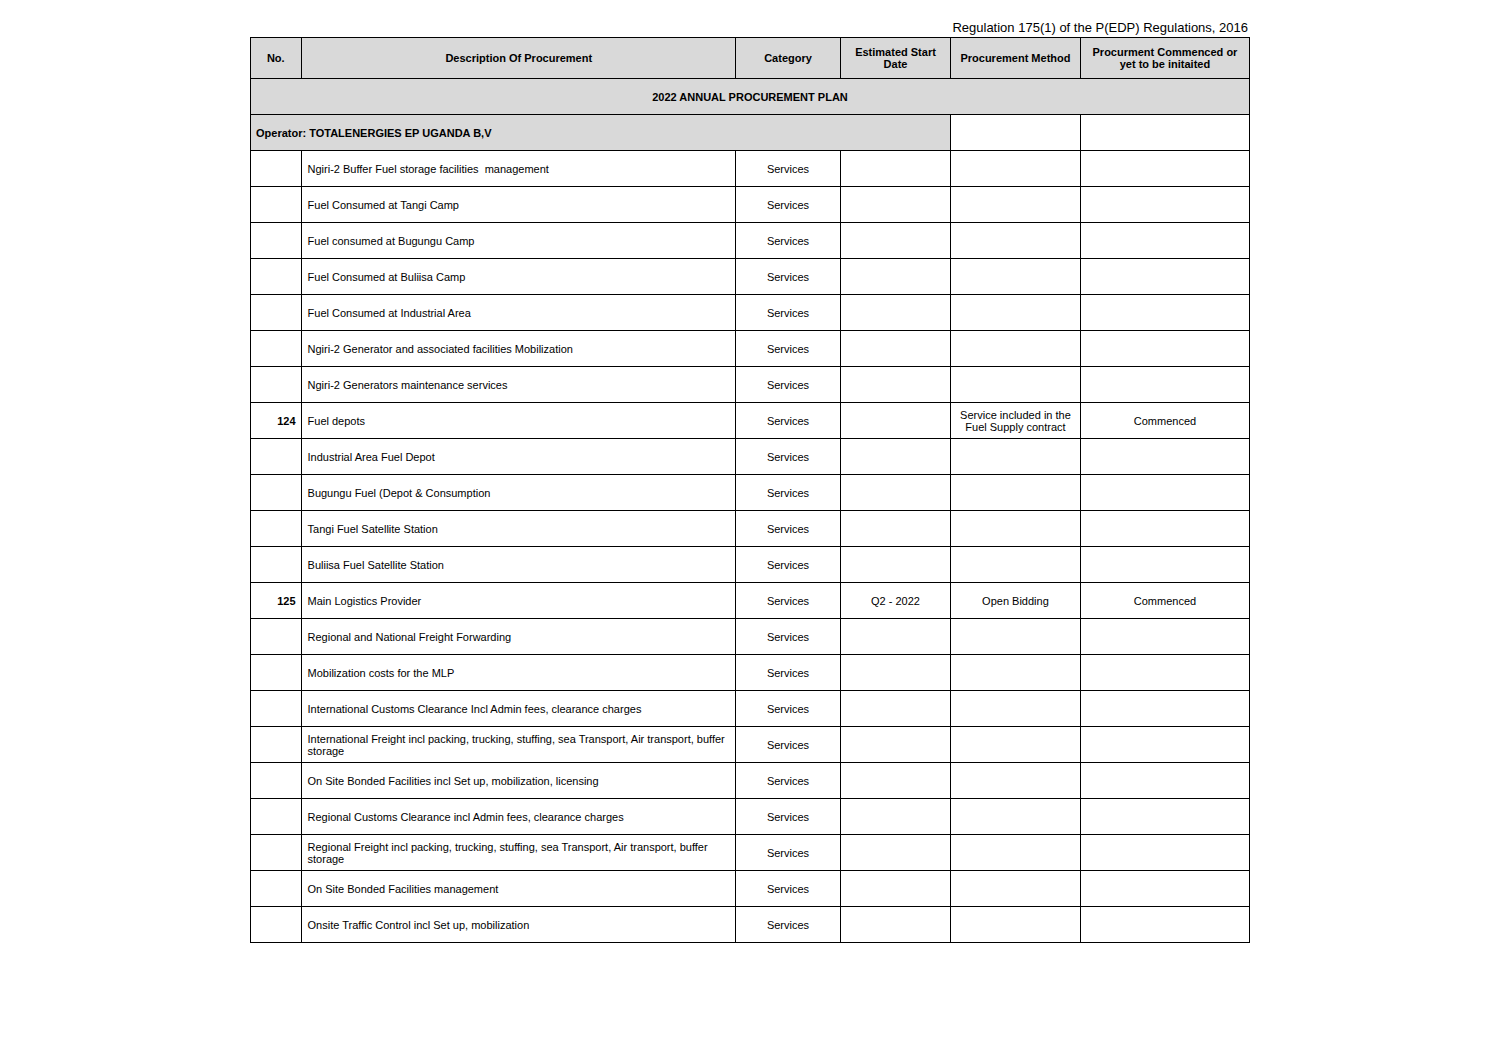Regulation 175(1) of the P(EDP) Regulations, 2016
| 2022 ANNUAL PROCUREMENT PLAN |
| Operator: TOTALENERGIES EP UGANDA B,V | | |
| No. | Description Of Procurement | Category | Estimated Start Date | Procurement Method | Procurment Commenced or yet to be initaited |
| | Ngiri-2 Buffer Fuel storage facilities management | Services | | | |
| | Fuel Consumed at Tangi Camp | Services | | | |
| | Fuel consumed at Bugungu Camp | Services | | | |
| | Fuel Consumed at Buliisa Camp | Services | | | |
| | Fuel Consumed at Industrial Area | Services | | | |
| | Ngiri-2 Generator and associated facilities Mobilization | Services | | | |
| | Ngiri-2 Generators maintenance services | Services | | | |
| 124 | Fuel depots | Services | | Service included in the Fuel Supply contract | Commenced |
| | Industrial Area Fuel Depot | Services | | | |
| | Bugungu Fuel (Depot & Consumption | Services | | | |
| | Tangi Fuel Satellite Station | Services | | | |
| | Buliisa Fuel Satellite Station | Services | | | |
| 125 | Main Logistics Provider | Services | Q2 - 2022 | Open Bidding | Commenced |
| | Regional and National Freight Forwarding | Services | | | |
| | Mobilization costs for the MLP | Services | | | |
| | International Customs Clearance Incl Admin fees, clearance charges | Services | | | |
| | International Freight incl packing, trucking, stuffing, sea Transport, Air transport, buffer storage | Services | | | |
| | On Site Bonded Facilities incl Set up, mobilization, licensing | Services | | | |
| | Regional Customs Clearance incl Admin fees, clearance charges | Services | | | |
| | Regional Freight incl packing, trucking, stuffing, sea Transport, Air transport, buffer storage | Services | | | |
| | On Site Bonded Facilities management | Services | | | |
| | Onsite Traffic Control incl Set up, mobilization | Services | | | |